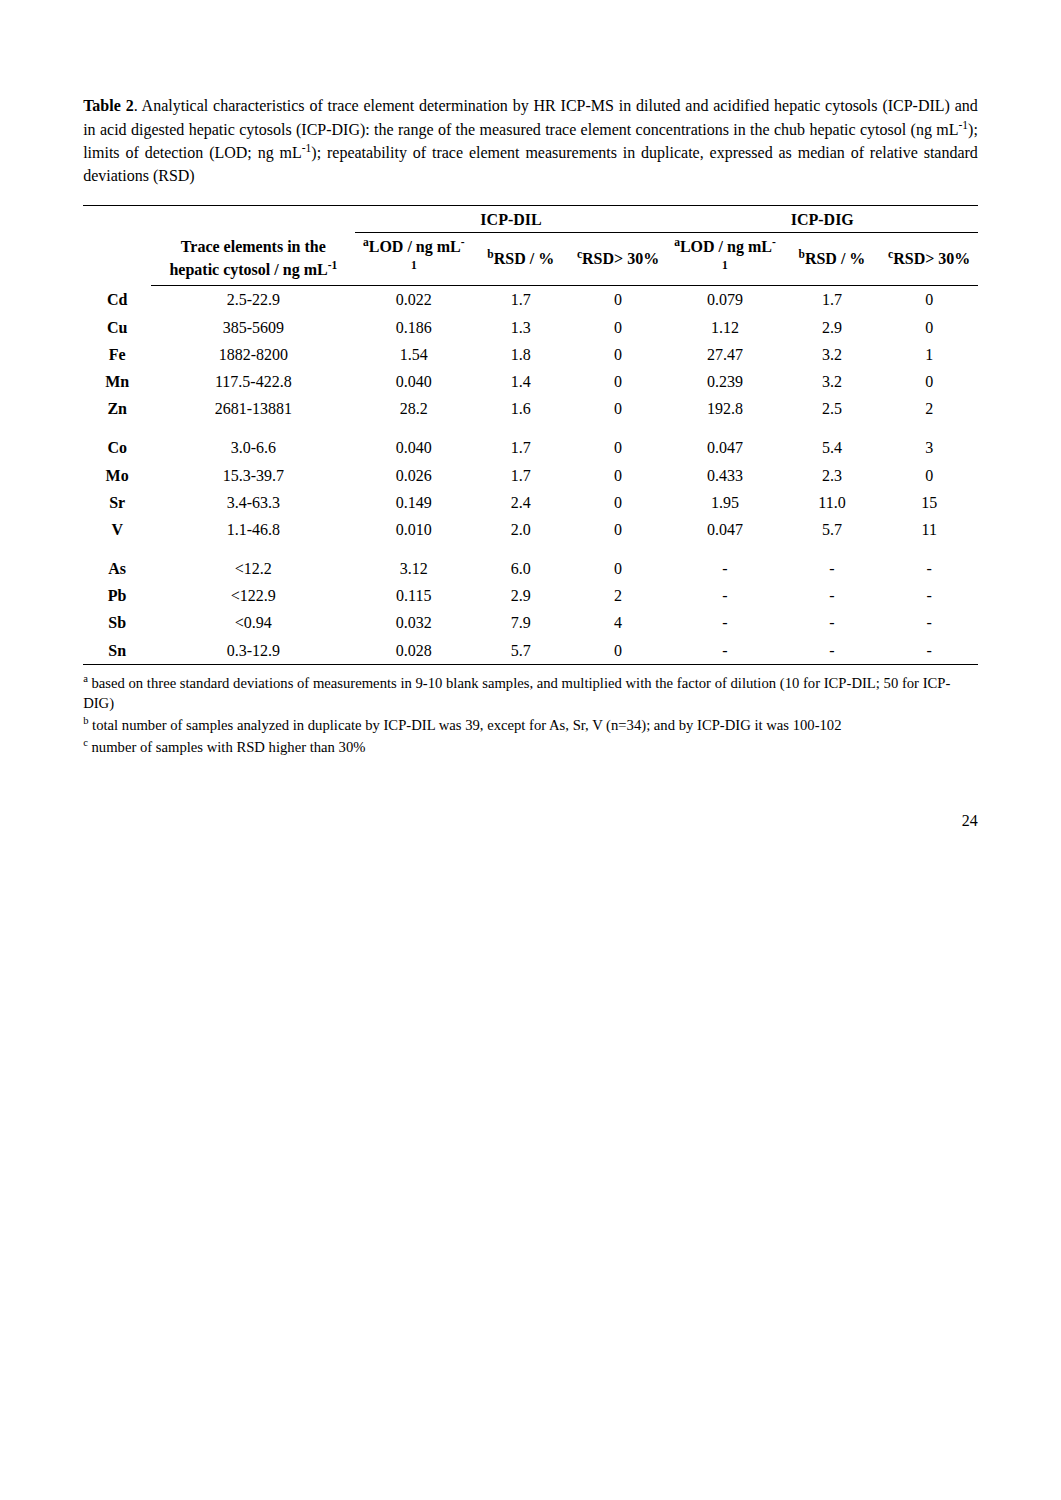Table 2. Analytical characteristics of trace element determination by HR ICP-MS in diluted and acidified hepatic cytosols (ICP-DIL) and in acid digested hepatic cytosols (ICP-DIG): the range of the measured trace element concentrations in the chub hepatic cytosol (ng mL-1); limits of detection (LOD; ng mL-1); repeatability of trace element measurements in duplicate, expressed as median of relative standard deviations (RSD)
| | | ICP-DIL | ICP-DIG |
| --- | --- | --- | --- |
| | Trace elements in the hepatic cytosol / ng mL -1 | a LOD / ng mL -1 | b RSD / % | c RSD> 30% | a LOD / ng mL -1 | b RSD / % | c RSD> 30% |
| Cd | 2.5-22.9 | 0.022 | 1.7 | 0 | 0.079 | 1.7 | 0 |
| Cu | 385-5609 | 0.186 | 1.3 | 0 | 1.12 | 2.9 | 0 |
| Fe | 1882-8200 | 1.54 | 1.8 | 0 | 27.47 | 3.2 | 1 |
| Mn | 117.5-422.8 | 0.040 | 1.4 | 0 | 0.239 | 3.2 | 0 |
| Zn | 2681-13881 | 28.2 | 1.6 | 0 | 192.8 | 2.5 | 2 |
| Co | 3.0-6.6 | 0.040 | 1.7 | 0 | 0.047 | 5.4 | 3 |
| Mo | 15.3-39.7 | 0.026 | 1.7 | 0 | 0.433 | 2.3 | 0 |
| Sr | 3.4-63.3 | 0.149 | 2.4 | 0 | 1.95 | 11.0 | 15 |
| V | 1.1-46.8 | 0.010 | 2.0 | 0 | 0.047 | 5.7 | 11 |
| As | <12.2 | 3.12 | 6.0 | 0 | - | - | - |
| Pb | <122.9 | 0.115 | 2.9 | 2 | - | - | - |
| Sb | <0.94 | 0.032 | 7.9 | 4 | - | - | - |
| Sn | 0.3-12.9 | 0.028 | 5.7 | 0 | - | - | - |
a based on three standard deviations of measurements in 9-10 blank samples, and multiplied with the factor of dilution (10 for ICP-DIL; 50 for ICP-DIG)
b total number of samples analyzed in duplicate by ICP-DIL was 39, except for As, Sr, V (n=34); and by ICP-DIG it was 100-102
c number of samples with RSD higher than 30%
24